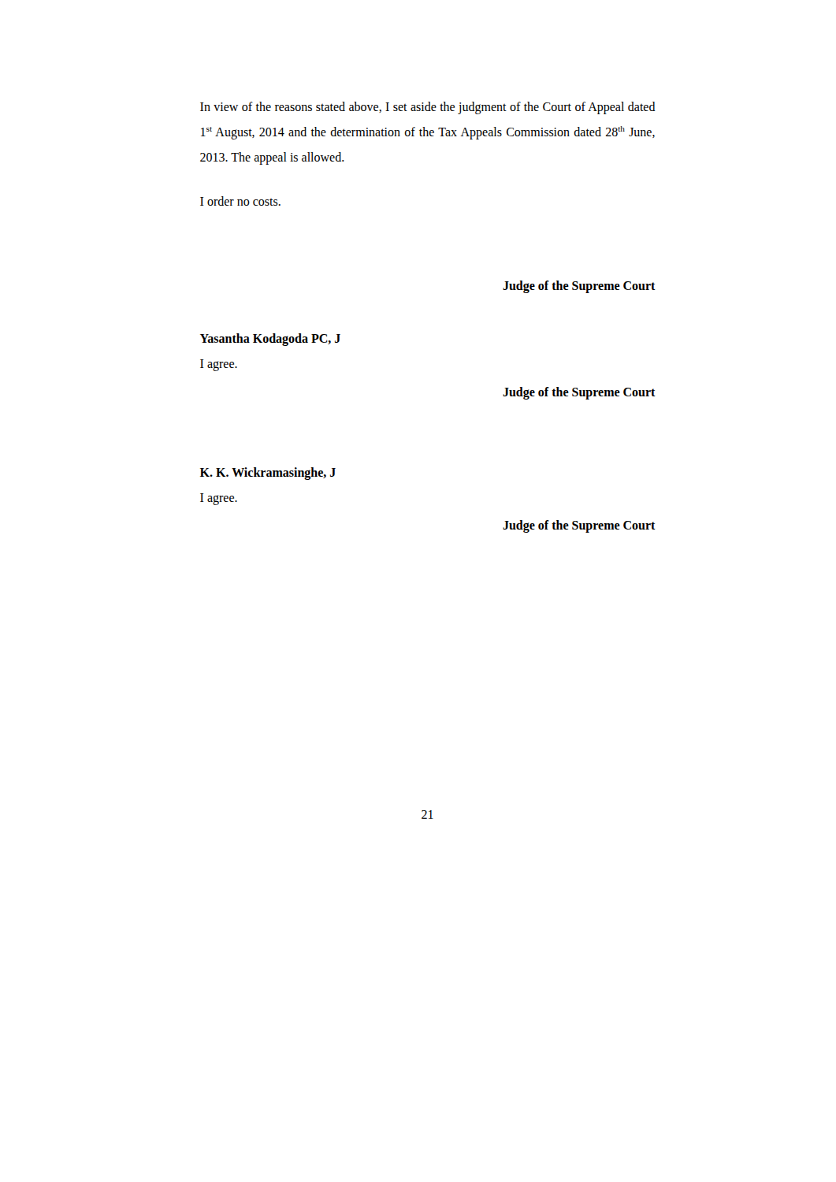In view of the reasons stated above, I set aside the judgment of the Court of Appeal dated 1st August, 2014 and the determination of the Tax Appeals Commission dated 28th June, 2013. The appeal is allowed.
I order no costs.
Judge of the Supreme Court
Yasantha Kodagoda PC, J
I agree.
Judge of the Supreme Court
K. K. Wickramasinghe, J
I agree.
Judge of the Supreme Court
21